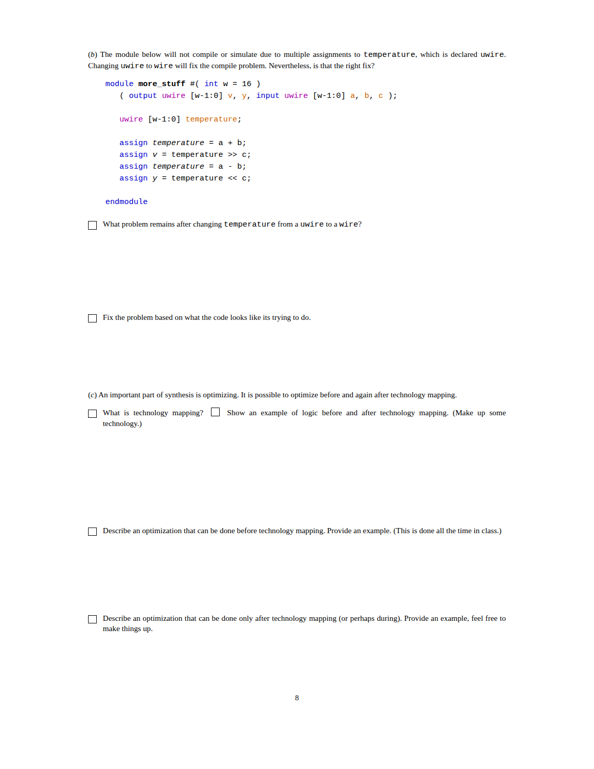(b) The module below will not compile or simulate due to multiple assignments to temperature, which is declared uwire. Changing uwire to wire will fix the compile problem. Nevertheless, is that the right fix?
module more_stuff #( int w = 16 )
   ( output uwire [w-1:0] v, y, input uwire [w-1:0] a, b, c );

   uwire [w-1:0] temperature;

   assign temperature = a + b;
   assign v = temperature >> c;
   assign temperature = a - b;
   assign y = temperature << c;

endmodule
What problem remains after changing temperature from a uwire to a wire?
Fix the problem based on what the code looks like its trying to do.
(c) An important part of synthesis is optimizing. It is possible to optimize before and again after technology mapping.
What is technology mapping? Show an example of logic before and after technology mapping. (Make up some technology.)
Describe an optimization that can be done before technology mapping. Provide an example. (This is done all the time in class.)
Describe an optimization that can be done only after technology mapping (or perhaps during). Provide an example, feel free to make things up.
8